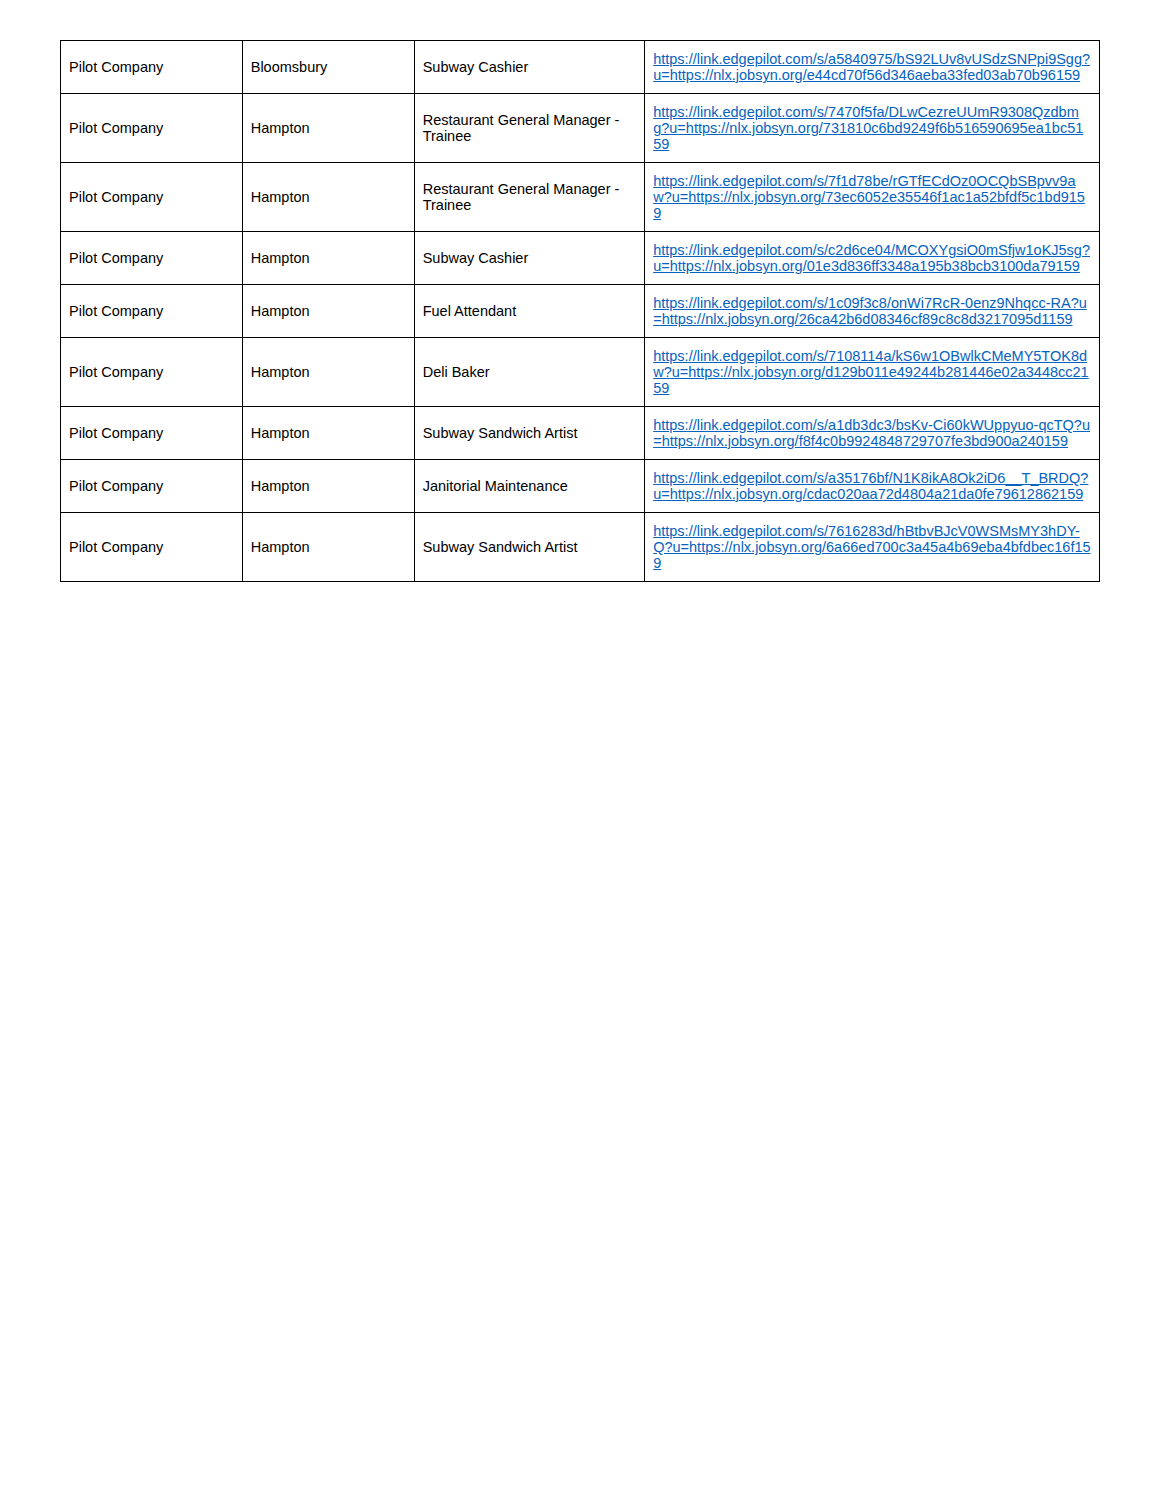| Pilot Company | Bloomsbury | Subway Cashier | https://link.edgepilot.com/s/a5840975/bS92LUv8vUSdzSNPpi9Sgg?u=https://nlx.jobsyn.org/e44cd70f56d346aeba33fed03ab70b96159 |
| Pilot Company | Hampton | Restaurant General Manager - Trainee | https://link.edgepilot.com/s/7470f5fa/DLwCezreUUmR9308Qzdbmg?u=https://nlx.jobsyn.org/731810c6bd9249f6b516590695ea1bc5159 |
| Pilot Company | Hampton | Restaurant General Manager - Trainee | https://link.edgepilot.com/s/7f1d78be/rGTfECdOz0OCQbSBpvv9aw?u=https://nlx.jobsyn.org/73ec6052e35546f1ac1a52bfdf5c1bd9159 |
| Pilot Company | Hampton | Subway Cashier | https://link.edgepilot.com/s/c2d6ce04/MCOXYgsiO0mSfjw1oKJ5sg?u=https://nlx.jobsyn.org/01e3d836ff3348a195b38bcb3100da79159 |
| Pilot Company | Hampton | Fuel Attendant | https://link.edgepilot.com/s/1c09f3c8/onWi7RcR-0enz9Nhqcc-RA?u=https://nlx.jobsyn.org/26ca42b6d08346cf89c8c8d3217095d1159 |
| Pilot Company | Hampton | Deli Baker | https://link.edgepilot.com/s/7108114a/kS6w1OBwlkCMeMY5TOK8dw?u=https://nlx.jobsyn.org/d129b011e49244b281446e02a3448cc2159 |
| Pilot Company | Hampton | Subway Sandwich Artist | https://link.edgepilot.com/s/a1db3dc3/bsKv-Ci60kWUppyuo-qcTQ?u=https://nlx.jobsyn.org/f8f4c0b9924848729707fe3bd900a240159 |
| Pilot Company | Hampton | Janitorial Maintenance | https://link.edgepilot.com/s/a35176bf/N1K8ikA8Ok2iD6__T_BRDQ?u=https://nlx.jobsyn.org/cdac020aa72d4804a21da0fe79612862159 |
| Pilot Company | Hampton | Subway Sandwich Artist | https://link.edgepilot.com/s/7616283d/hBtbvBJcV0WSMsMY3hDY-Q?u=https://nlx.jobsyn.org/6a66ed700c3a45a4b69eba4bfdbec16f159 |